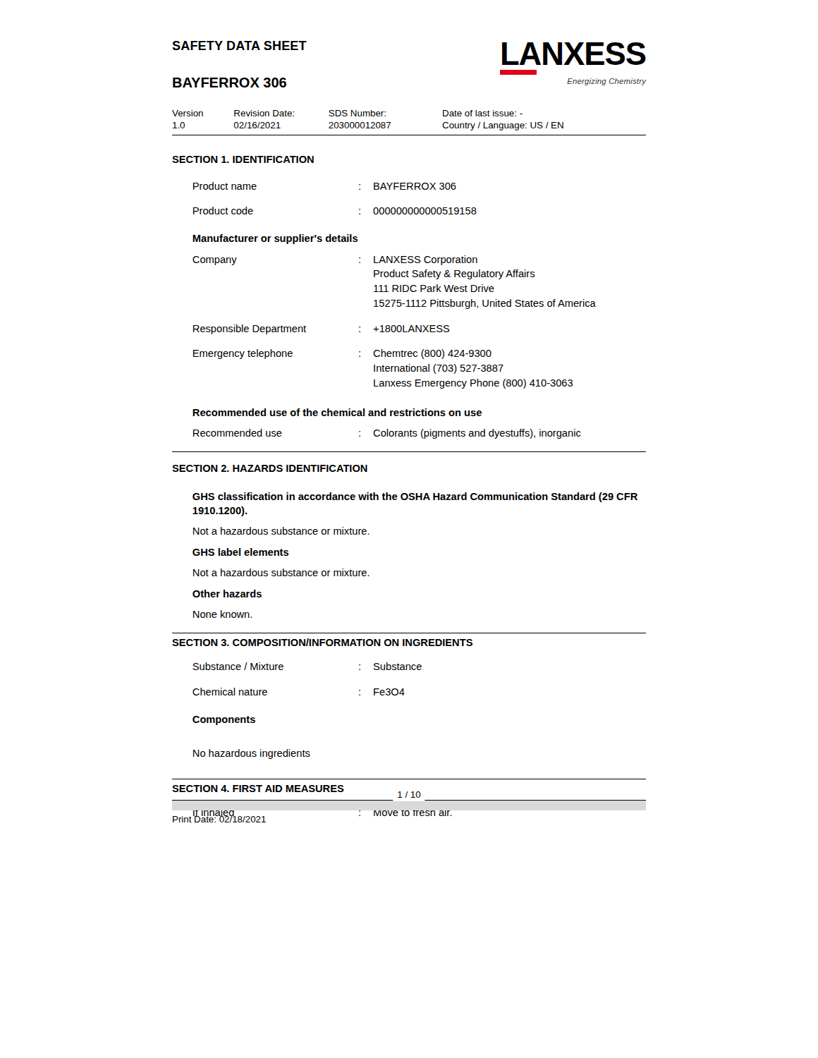SAFETY DATA SHEET
BAYFERROX 306
LANXESS
Energizing Chemistry
| Version 1.0 | Revision Date: 02/16/2021 | SDS Number: 203000012087 | Date of last issue: - Country / Language: US / EN |
SECTION 1. IDENTIFICATION
Product name
:
BAYFERROX 306
Product code
:
000000000000519158
Manufacturer or supplier's details
Company
:
LANXESS Corporation
Product Safety & Regulatory Affairs
111 RIDC Park West Drive
15275-1112 Pittsburgh, United States of America
Responsible Department
:
+1800LANXESS
Emergency telephone
:
Chemtrec (800) 424-9300
International (703) 527-3887
Lanxess Emergency Phone (800) 410-3063
Recommended use of the chemical and restrictions on use
Recommended use
:
Colorants (pigments and dyestuffs), inorganic
SECTION 2. HAZARDS IDENTIFICATION
GHS classification in accordance with the OSHA Hazard Communication Standard (29 CFR 1910.1200).
Not a hazardous substance or mixture.
GHS label elements
Not a hazardous substance or mixture.
Other hazards
None known.
SECTION 3. COMPOSITION/INFORMATION ON INGREDIENTS
Substance / Mixture
:
Substance
Chemical nature
:
Fe3O4
Components
No hazardous ingredients
SECTION 4. FIRST AID MEASURES
If inhaled
:
Move to fresh air.
1 / 10
Print Date: 02/18/2021